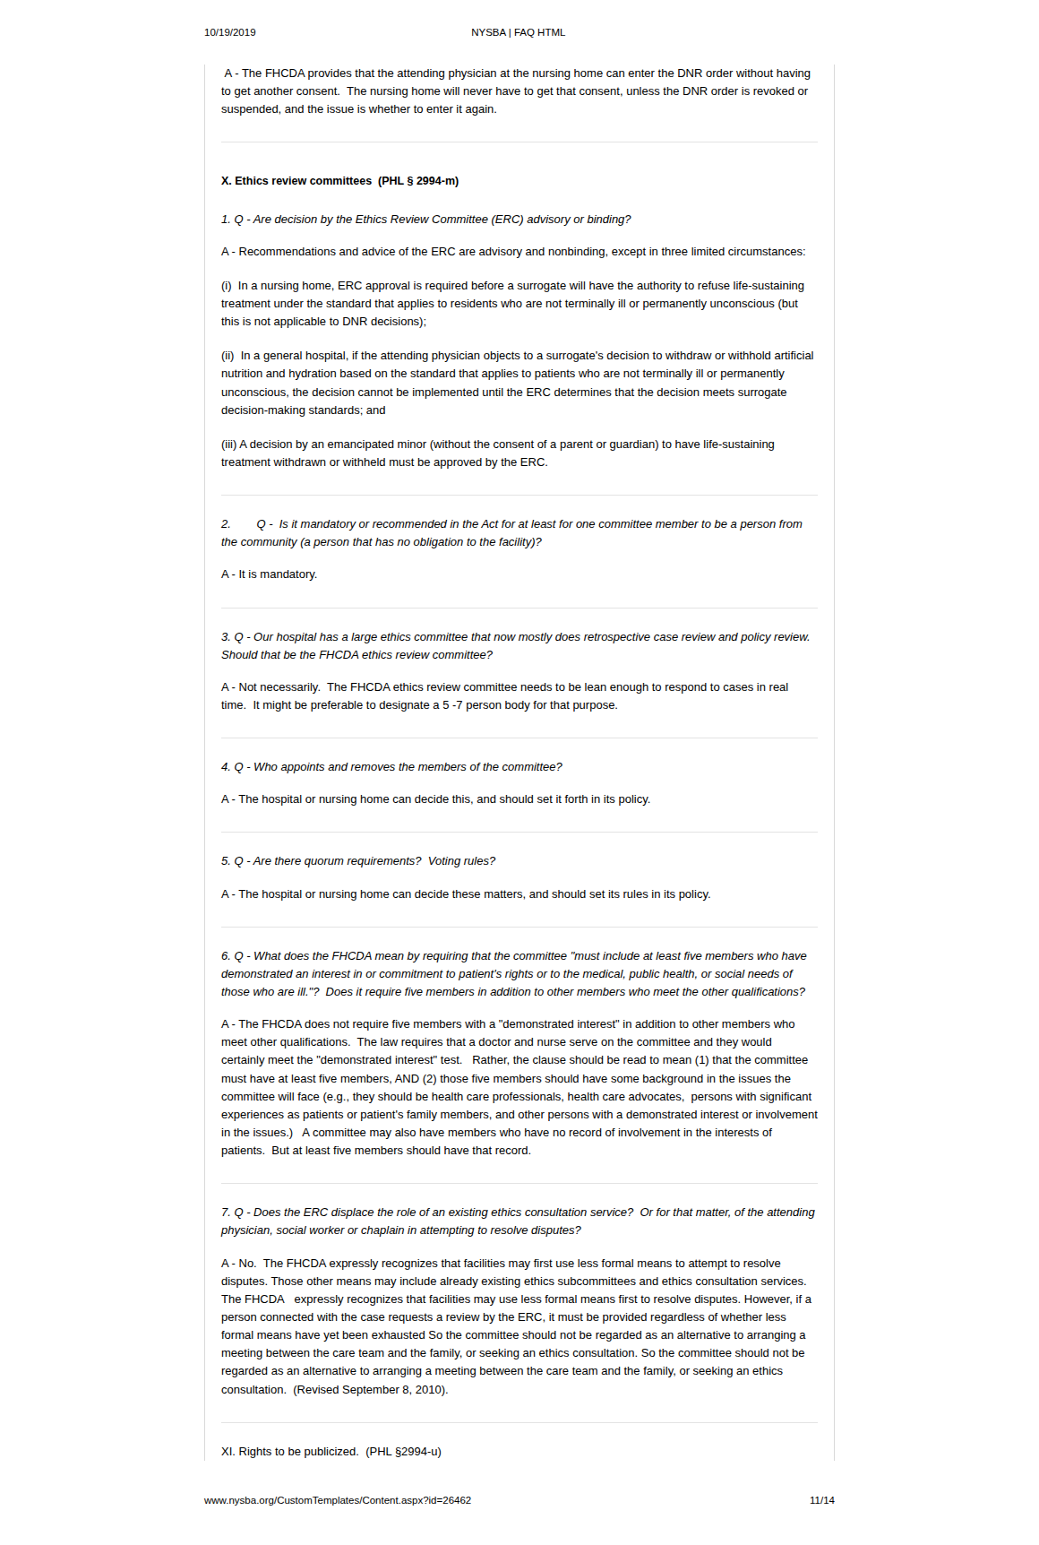10/19/2019
NYSBA | FAQ HTML
A - The FHCDA provides that the attending physician at the nursing home can enter the DNR order without having to get another consent. The nursing home will never have to get that consent, unless the DNR order is revoked or suspended, and the issue is whether to enter it again.
X. Ethics review committees (PHL § 2994-m)
1. Q - Are decision by the Ethics Review Committee (ERC) advisory or binding?
A - Recommendations and advice of the ERC are advisory and nonbinding, except in three limited circumstances:
(i) In a nursing home, ERC approval is required before a surrogate will have the authority to refuse life-sustaining treatment under the standard that applies to residents who are not terminally ill or permanently unconscious (but this is not applicable to DNR decisions);
(ii) In a general hospital, if the attending physician objects to a surrogate's decision to withdraw or withhold artificial nutrition and hydration based on the standard that applies to patients who are not terminally ill or permanently unconscious, the decision cannot be implemented until the ERC determines that the decision meets surrogate decision-making standards; and
(iii) A decision by an emancipated minor (without the consent of a parent or guardian) to have life-sustaining treatment withdrawn or withheld must be approved by the ERC.
2. Q - Is it mandatory or recommended in the Act for at least for one committee member to be a person from the community (a person that has no obligation to the facility)?
A - It is mandatory.
3. Q - Our hospital has a large ethics committee that now mostly does retrospective case review and policy review. Should that be the FHCDA ethics review committee?
A - Not necessarily. The FHCDA ethics review committee needs to be lean enough to respond to cases in real time. It might be preferable to designate a 5 -7 person body for that purpose.
4. Q - Who appoints and removes the members of the committee?
A - The hospital or nursing home can decide this, and should set it forth in its policy.
5. Q - Are there quorum requirements? Voting rules?
A - The hospital or nursing home can decide these matters, and should set its rules in its policy.
6. Q - What does the FHCDA mean by requiring that the committee "must include at least five members who have demonstrated an interest in or commitment to patient's rights or to the medical, public health, or social needs of those who are ill."? Does it require five members in addition to other members who meet the other qualifications?
A - The FHCDA does not require five members with a "demonstrated interest" in addition to other members who meet other qualifications. The law requires that a doctor and nurse serve on the committee and they would certainly meet the "demonstrated interest" test. Rather, the clause should be read to mean (1) that the committee must have at least five members, AND (2) those five members should have some background in the issues the committee will face (e.g., they should be health care professionals, health care advocates, persons with significant experiences as patients or patient's family members, and other persons with a demonstrated interest or involvement in the issues.) A committee may also have members who have no record of involvement in the interests of patients. But at least five members should have that record.
7. Q - Does the ERC displace the role of an existing ethics consultation service? Or for that matter, of the attending physician, social worker or chaplain in attempting to resolve disputes?
A - No. The FHCDA expressly recognizes that facilities may first use less formal means to attempt to resolve disputes. Those other means may include already existing ethics subcommittees and ethics consultation services. The FHCDA expressly recognizes that facilities may use less formal means first to resolve disputes. However, if a person connected with the case requests a review by the ERC, it must be provided regardless of whether less formal means have yet been exhausted So the committee should not be regarded as an alternative to arranging a meeting between the care team and the family, or seeking an ethics consultation. So the committee should not be regarded as an alternative to arranging a meeting between the care team and the family, or seeking an ethics consultation. (Revised September 8, 2010).
XI. Rights to be publicized. (PHL §2994-u)
www.nysba.org/CustomTemplates/Content.aspx?id=26462
11/14